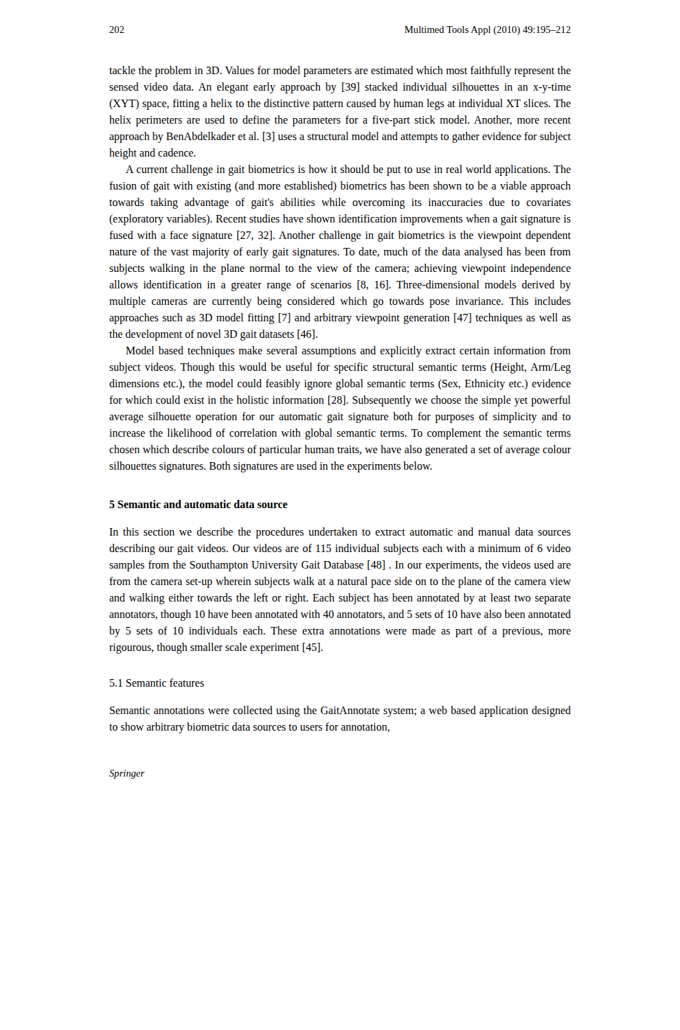202 Multimed Tools Appl (2010) 49:195–212
tackle the problem in 3D. Values for model parameters are estimated which most faithfully represent the sensed video data. An elegant early approach by [39] stacked individual silhouettes in an x-y-time (XYT) space, fitting a helix to the distinctive pattern caused by human legs at individual XT slices. The helix perimeters are used to define the parameters for a five-part stick model. Another, more recent approach by BenAbdelkader et al. [3] uses a structural model and attempts to gather evidence for subject height and cadence.
A current challenge in gait biometrics is how it should be put to use in real world applications. The fusion of gait with existing (and more established) biometrics has been shown to be a viable approach towards taking advantage of gait's abilities while overcoming its inaccuracies due to covariates (exploratory variables). Recent studies have shown identification improvements when a gait signature is fused with a face signature [27, 32]. Another challenge in gait biometrics is the viewpoint dependent nature of the vast majority of early gait signatures. To date, much of the data analysed has been from subjects walking in the plane normal to the view of the camera; achieving viewpoint independence allows identification in a greater range of scenarios [8, 16]. Three-dimensional models derived by multiple cameras are currently being considered which go towards pose invariance. This includes approaches such as 3D model fitting [7] and arbitrary viewpoint generation [47] techniques as well as the development of novel 3D gait datasets [46].
Model based techniques make several assumptions and explicitly extract certain information from subject videos. Though this would be useful for specific structural semantic terms (Height, Arm/Leg dimensions etc.), the model could feasibly ignore global semantic terms (Sex, Ethnicity etc.) evidence for which could exist in the holistic information [28]. Subsequently we choose the simple yet powerful average silhouette operation for our automatic gait signature both for purposes of simplicity and to increase the likelihood of correlation with global semantic terms. To complement the semantic terms chosen which describe colours of particular human traits, we have also generated a set of average colour silhouettes signatures. Both signatures are used in the experiments below.
5 Semantic and automatic data source
In this section we describe the procedures undertaken to extract automatic and manual data sources describing our gait videos. Our videos are of 115 individual subjects each with a minimum of 6 video samples from the Southampton University Gait Database [48] . In our experiments, the videos used are from the camera set-up wherein subjects walk at a natural pace side on to the plane of the camera view and walking either towards the left or right. Each subject has been annotated by at least two separate annotators, though 10 have been annotated with 40 annotators, and 5 sets of 10 have also been annotated by 5 sets of 10 individuals each. These extra annotations were made as part of a previous, more rigourous, though smaller scale experiment [45].
5.1 Semantic features
Semantic annotations were collected using the GaitAnnotate system; a web based application designed to show arbitrary biometric data sources to users for annotation,
Springer